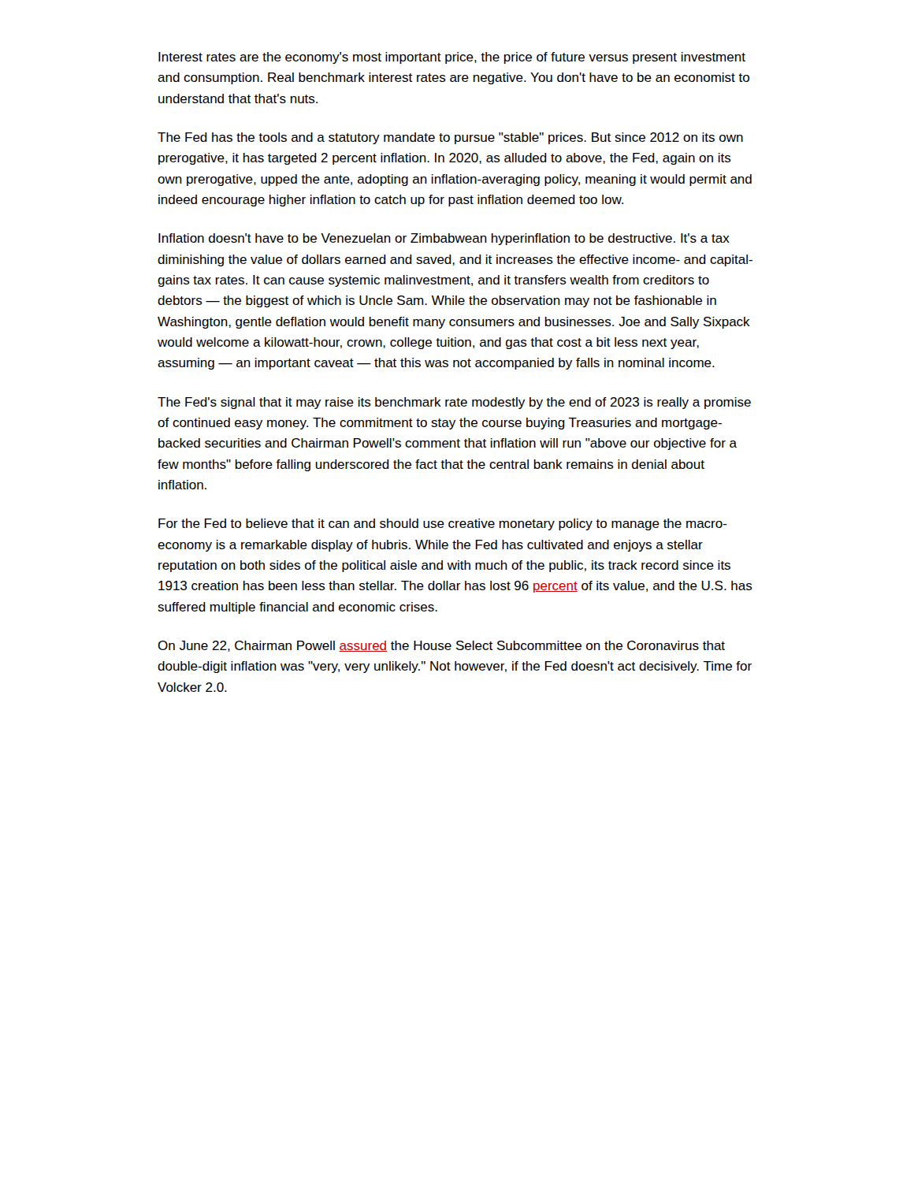Interest rates are the economy's most important price, the price of future versus present investment and consumption. Real benchmark interest rates are negative. You don't have to be an economist to understand that that's nuts.
The Fed has the tools and a statutory mandate to pursue "stable" prices. But since 2012 on its own prerogative, it has targeted 2 percent inflation. In 2020, as alluded to above, the Fed, again on its own prerogative, upped the ante, adopting an inflation-averaging policy, meaning it would permit and indeed encourage higher inflation to catch up for past inflation deemed too low.
Inflation doesn't have to be Venezuelan or Zimbabwean hyperinflation to be destructive. It's a tax diminishing the value of dollars earned and saved, and it increases the effective income- and capital-gains tax rates. It can cause systemic malinvestment, and it transfers wealth from creditors to debtors — the biggest of which is Uncle Sam. While the observation may not be fashionable in Washington, gentle deflation would benefit many consumers and businesses. Joe and Sally Sixpack would welcome a kilowatt-hour, crown, college tuition, and gas that cost a bit less next year, assuming — an important caveat — that this was not accompanied by falls in nominal income.
The Fed's signal that it may raise its benchmark rate modestly by the end of 2023 is really a promise of continued easy money. The commitment to stay the course buying Treasuries and mortgage-backed securities and Chairman Powell's comment that inflation will run "above our objective for a few months" before falling underscored the fact that the central bank remains in denial about inflation.
For the Fed to believe that it can and should use creative monetary policy to manage the macro-economy is a remarkable display of hubris. While the Fed has cultivated and enjoys a stellar reputation on both sides of the political aisle and with much of the public, its track record since its 1913 creation has been less than stellar. The dollar has lost 96 percent of its value, and the U.S. has suffered multiple financial and economic crises.
On June 22, Chairman Powell assured the House Select Subcommittee on the Coronavirus that double-digit inflation was "very, very unlikely." Not however, if the Fed doesn't act decisively. Time for Volcker 2.0.